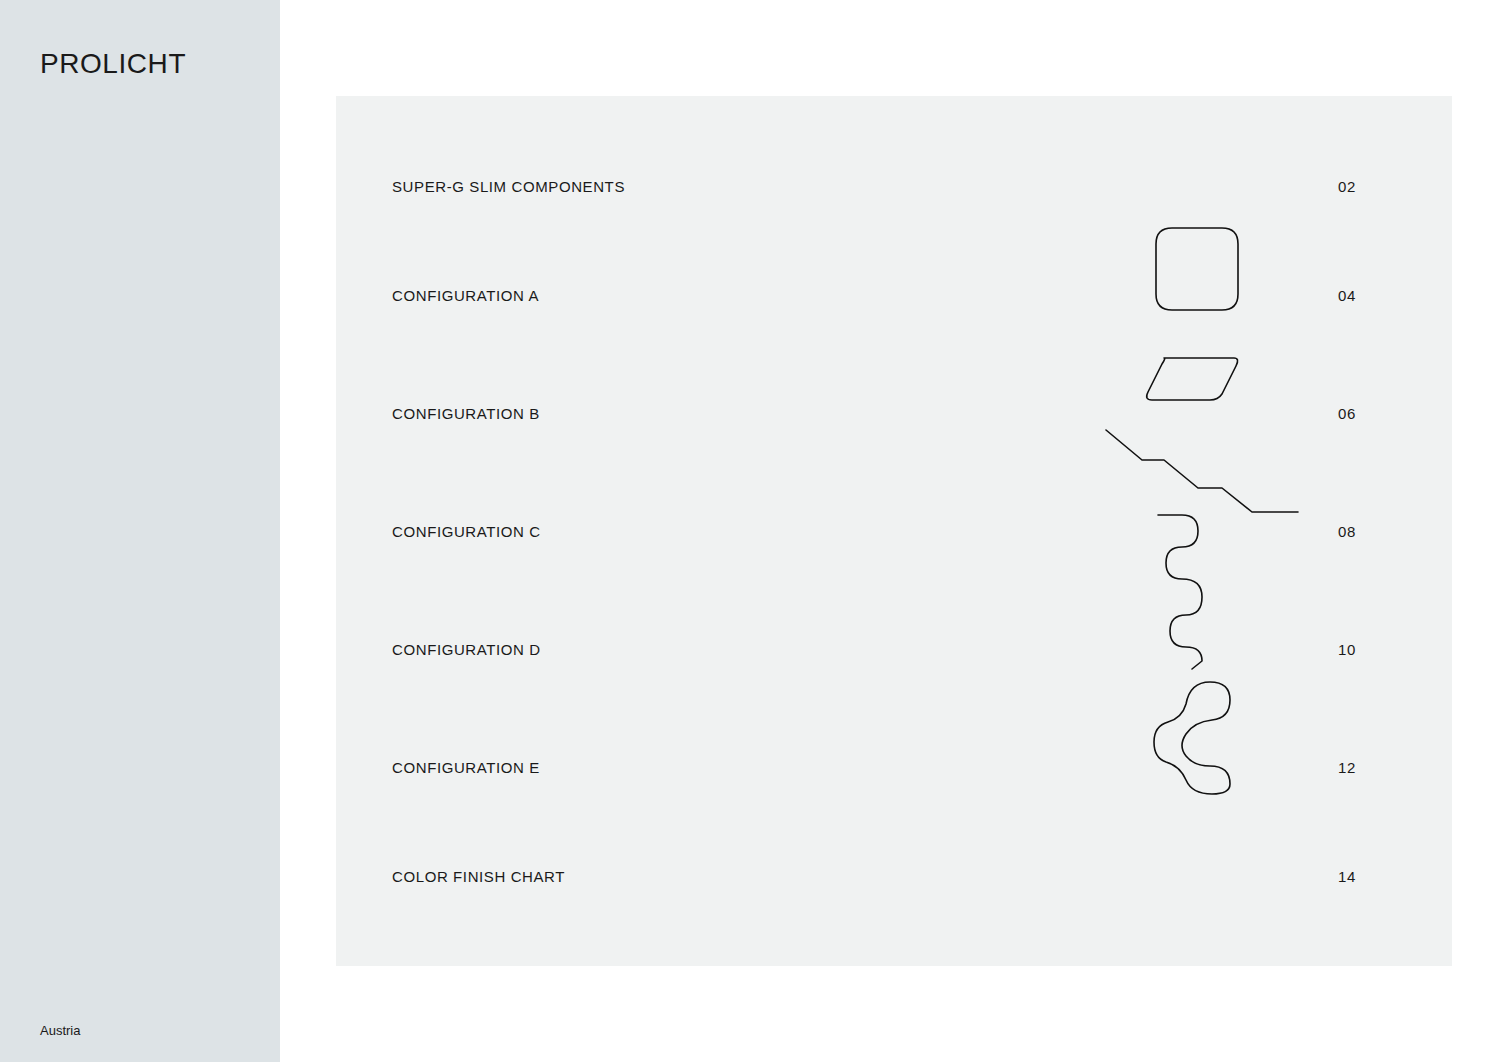PROLICHT
Austria
SUPER-G SLIM COMPONENTS 02
CONFIGURATION A 04
CONFIGURATION B 06
CONFIGURATION C 08
CONFIGURATION D 10
CONFIGURATION E 12
COLOR FINISH CHART 14